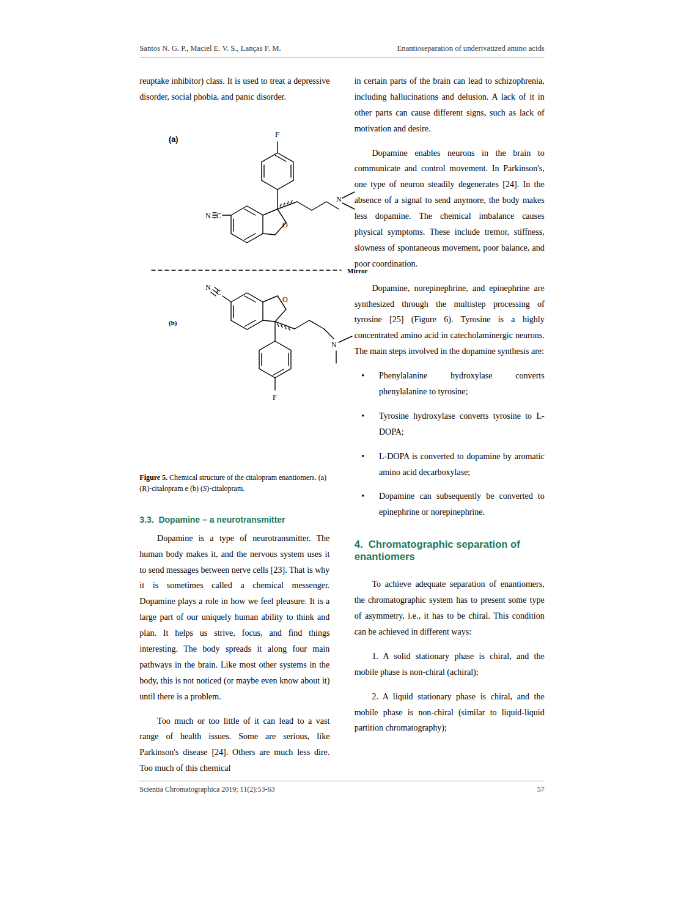Santos N. G. P., Maciel E. V. S., Lanças F. M. Enantioseparation of underivatized amino acids
reuptake inhibitor) class. It is used to treat a depressive disorder, social phobia, and panic disorder.
(a) F O N C N Mirror (b) N C O N F
Figure 5. Chemical structure of the citalopram enantiomers. (a) (R)-citalopram e (b) (S)-citalopram.
3.3. Dopamine – a neurotransmitter
Dopamine is a type of neurotransmitter. The human body makes it, and the nervous system uses it to send messages between nerve cells [23]. That is why it is sometimes called a chemical messenger. Dopamine plays a role in how we feel pleasure. It is a large part of our uniquely human ability to think and plan. It helps us strive, focus, and find things interesting. The body spreads it along four main pathways in the brain. Like most other systems in the body, this is not noticed (or maybe even know about it) until there is a problem.
Too much or too little of it can lead to a vast range of health issues. Some are serious, like Parkinson's disease [24]. Others are much less dire. Too much of this chemical
in certain parts of the brain can lead to schizophrenia, including hallucinations and delusion. A lack of it in other parts can cause different signs, such as lack of motivation and desire.
Dopamine enables neurons in the brain to communicate and control movement. In Parkinson's, one type of neuron steadily degenerates [24]. In the absence of a signal to send anymore, the body makes less dopamine. The chemical imbalance causes physical symptoms. These include tremor, stiffness, slowness of spontaneous movement, poor balance, and poor coordination.
Dopamine, norepinephrine, and epinephrine are synthesized through the multistep processing of tyrosine [25] (Figure 6). Tyrosine is a highly concentrated amino acid in catecholaminergic neurons. The main steps involved in the dopamine synthesis are:
Phenylalanine hydroxylase converts phenylalanine to tyrosine;
Tyrosine hydroxylase converts tyrosine to L-DOPA;
L-DOPA is converted to dopamine by aromatic amino acid decarboxylase;
Dopamine can subsequently be converted to epinephrine or norepinephrine.
4. Chromatographic separation of enantiomers
To achieve adequate separation of enantiomers, the chromatographic system has to present some type of asymmetry, i.e., it has to be chiral. This condition can be achieved in different ways:
1. A solid stationary phase is chiral, and the mobile phase is non-chiral (achiral);
2. A liquid stationary phase is chiral, and the mobile phase is non-chiral (similar to liquid-liquid partition chromatography);
Scientia Chromatographica 2019; 11(2):53-63 57